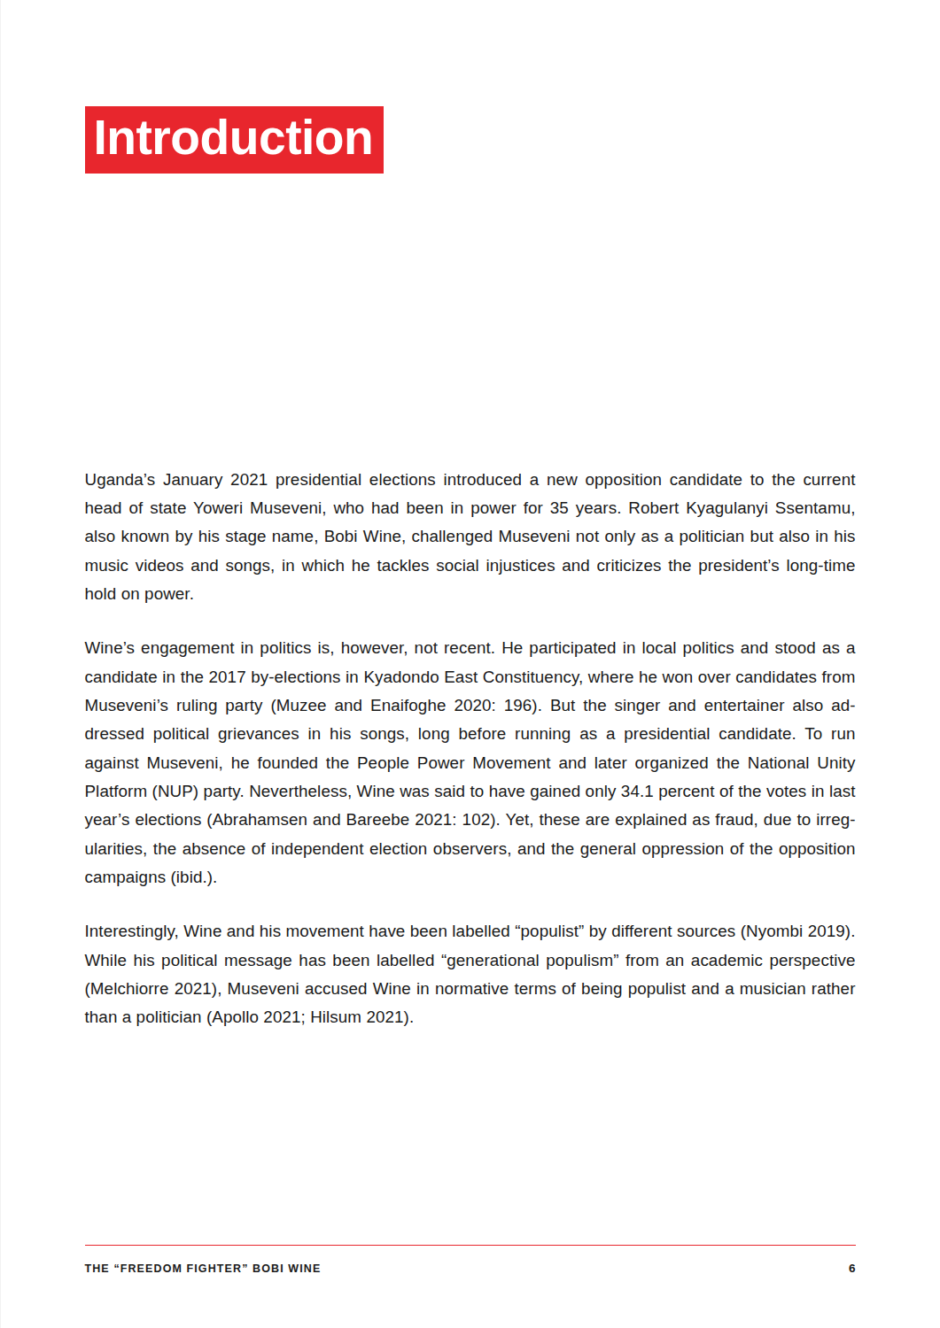Introduction
Uganda’s January 2021 presidential elections introduced a new opposition candidate to the current head of state Yoweri Museveni, who had been in power for 35 years. Robert Kyagulanyi Ssentamu, also known by his stage name, Bobi Wine, challenged Museveni not only as a politician but also in his music videos and songs, in which he tackles social injustices and criticizes the president’s long-time hold on power.
Wine’s engagement in politics is, however, not recent. He participated in local politics and stood as a candidate in the 2017 by-elections in Kyadondo East Constituency, where he won over candidates from Museveni’s ruling party (Muzee and Enaifoghe 2020: 196). But the singer and entertainer also addressed political grievances in his songs, long before running as a presidential candidate. To run against Museveni, he founded the People Power Movement and later organized the National Unity Platform (NUP) party. Nevertheless, Wine was said to have gained only 34.1 percent of the votes in last year’s elections (Abrahamsen and Bareebe 2021: 102). Yet, these are explained as fraud, due to irregularities, the absence of independent election observers, and the general oppression of the opposition campaigns (ibid.).
Interestingly, Wine and his movement have been labelled “populist” by different sources (Nyombi 2019). While his political message has been labelled “generational populism” from an academic perspective (Melchiorre 2021), Museveni accused Wine in normative terms of being populist and a musician rather than a politician (Apollo 2021; Hilsum 2021).
The “Freedom Fighter” Bobi Wine 6